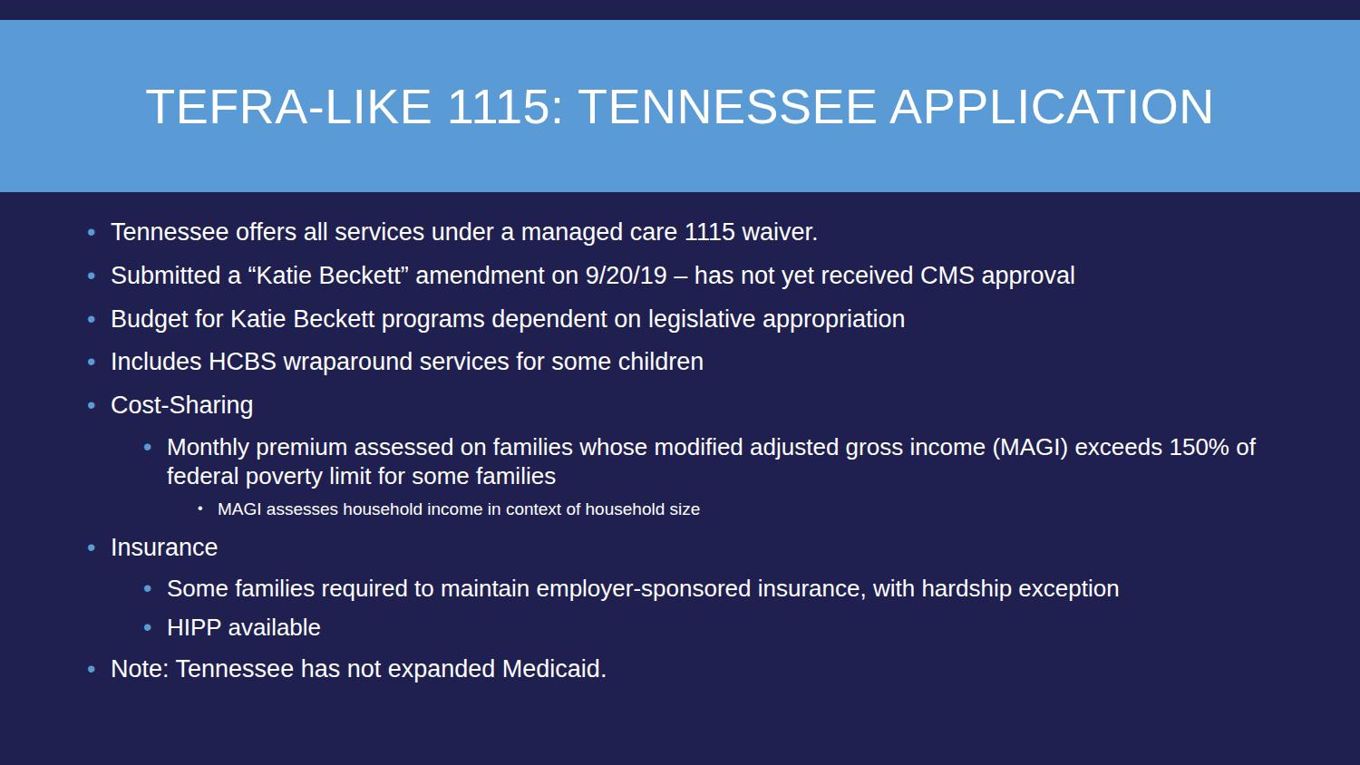TEFRA-LIKE 1115: TENNESSEE APPLICATION
Tennessee offers all services under a managed care 1115 waiver.
Submitted a “Katie Beckett” amendment on 9/20/19 – has not yet received CMS approval
Budget for Katie Beckett programs dependent on legislative appropriation
Includes HCBS wraparound services for some children
Cost-Sharing
Monthly premium assessed on families whose modified adjusted gross income (MAGI) exceeds 150% of federal poverty limit for some families
MAGI assesses household income in context of household size
Insurance
Some families required to maintain employer-sponsored insurance, with hardship exception
HIPP available
Note: Tennessee has not expanded Medicaid.